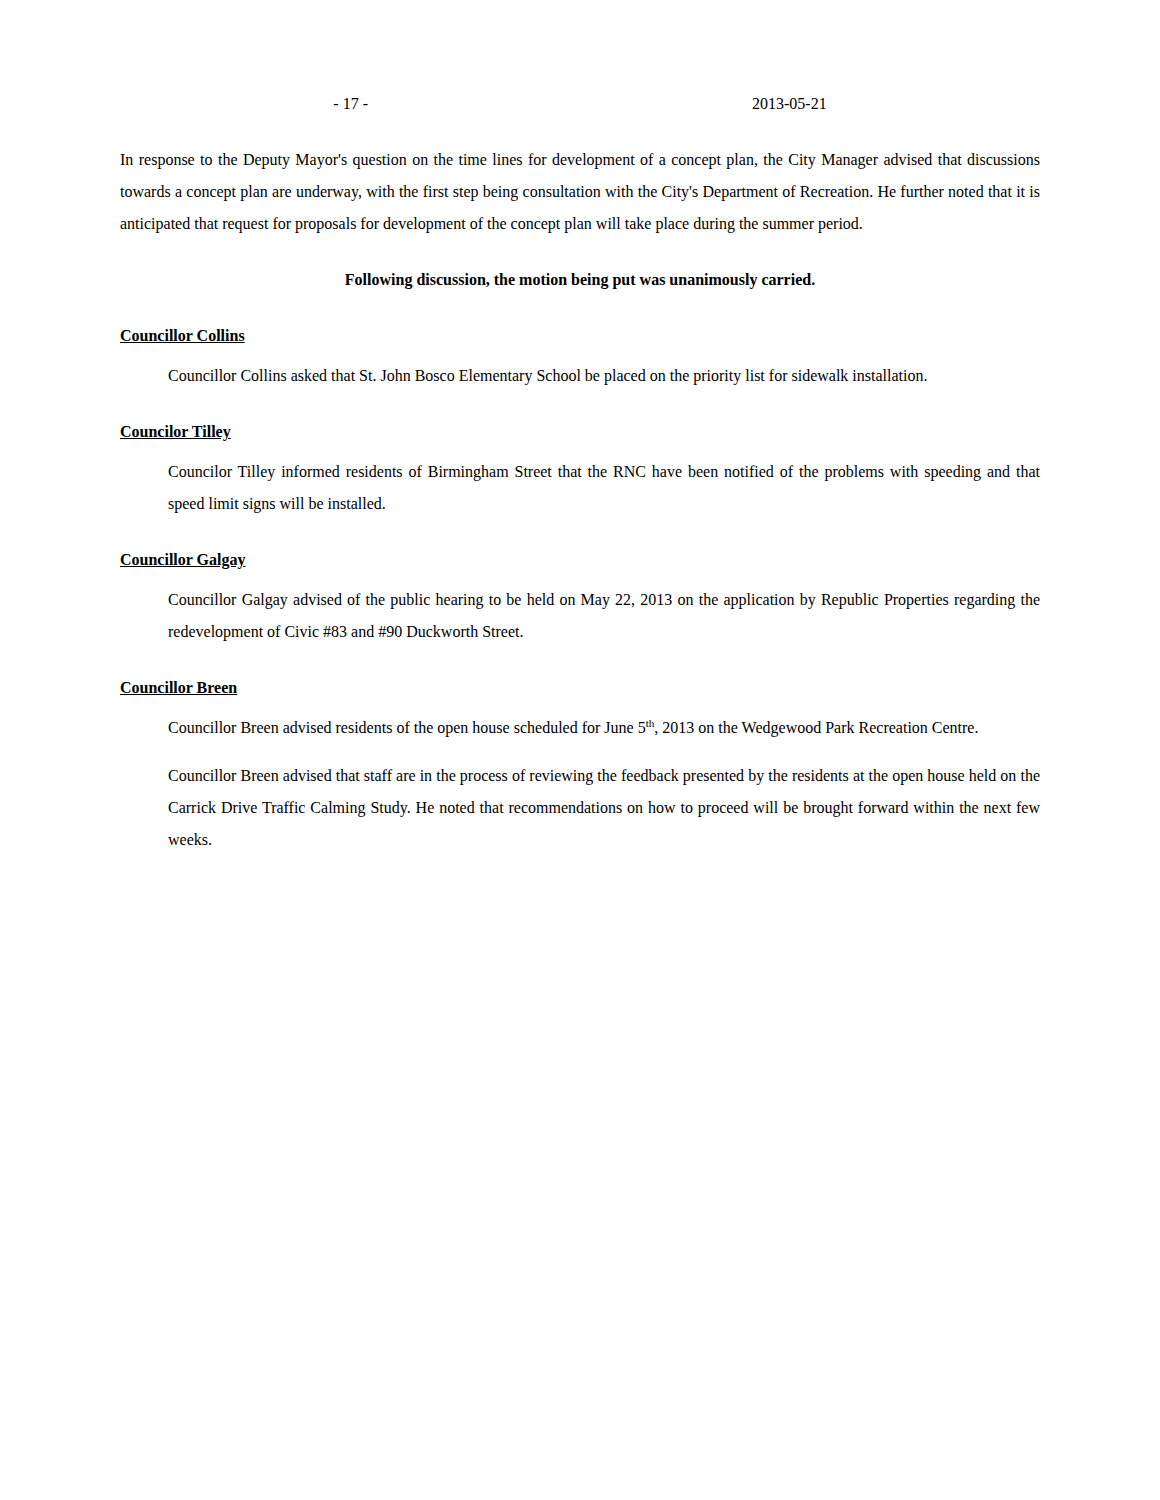- 17 - 2013-05-21
In response to the Deputy Mayor's question on the time lines for development of a concept plan, the City Manager advised that discussions towards a concept plan are underway, with the first step being consultation with the City's Department of Recreation. He further noted that it is anticipated that request for proposals for development of the concept plan will take place during the summer period.
Following discussion, the motion being put was unanimously carried.
Councillor Collins
Councillor Collins asked that St. John Bosco Elementary School be placed on the priority list for sidewalk installation.
Councilor Tilley
Councilor Tilley informed residents of Birmingham Street that the RNC have been notified of the problems with speeding and that speed limit signs will be installed.
Councillor Galgay
Councillor Galgay advised of the public hearing to be held on May 22, 2013 on the application by Republic Properties regarding the redevelopment of Civic #83 and #90 Duckworth Street.
Councillor Breen
Councillor Breen advised residents of the open house scheduled for June 5th, 2013 on the Wedgewood Park Recreation Centre.
Councillor Breen advised that staff are in the process of reviewing the feedback presented by the residents at the open house held on the Carrick Drive Traffic Calming Study. He noted that recommendations on how to proceed will be brought forward within the next few weeks.